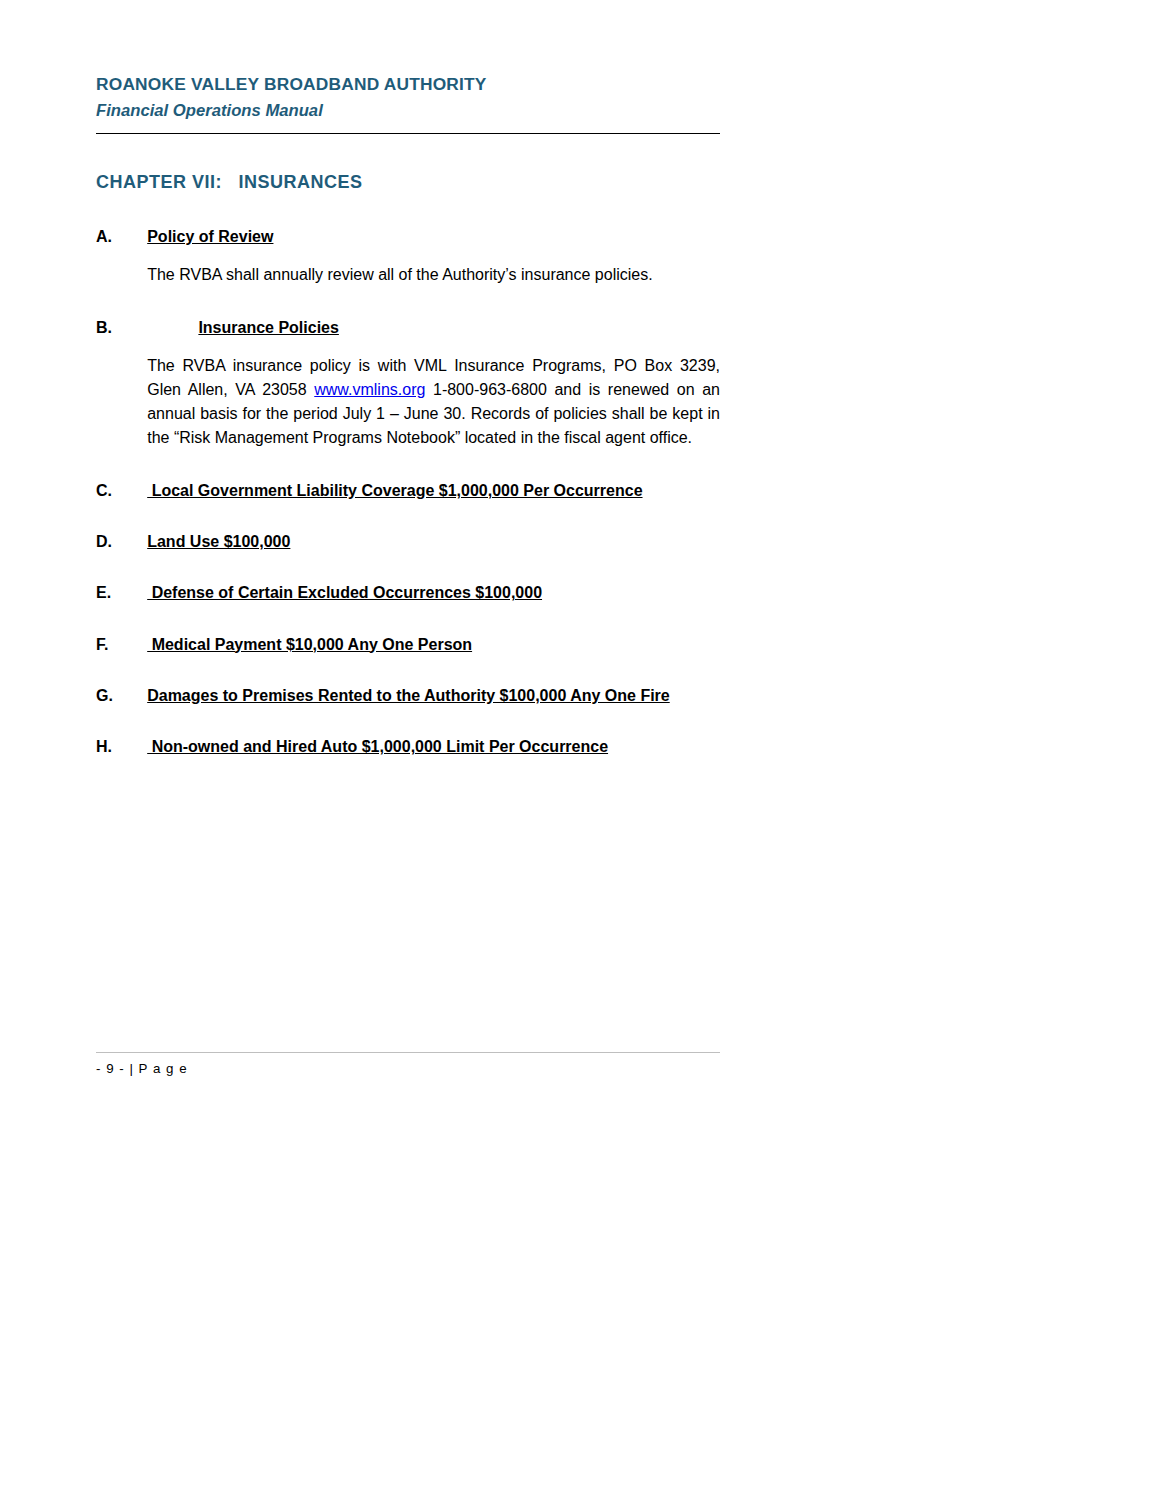ROANOKE VALLEY BROADBAND AUTHORITY
Financial Operations Manual
CHAPTER VII: INSURANCES
A.
Policy of Review
The RVBA shall annually review all of the Authority’s insurance policies.
B.
Insurance Policies
The RVBA insurance policy is with VML Insurance Programs, PO Box 3239, Glen Allen, VA 23058 www.vmlins.org 1-800-963-6800 and is renewed on an annual basis for the period July 1 – June 30. Records of policies shall be kept in the “Risk Management Programs Notebook” located in the fiscal agent office.
C.
Local Government Liability Coverage $1,000,000 Per Occurrence
D.
Land Use $100,000
E.
Defense of Certain Excluded Occurrences $100,000
F.
Medical Payment $10,000 Any One Person
G.
Damages to Premises Rented to the Authority $100,000 Any One Fire
H.
Non-owned and Hired Auto $1,000,000 Limit Per Occurrence
- 9 - | P a g e